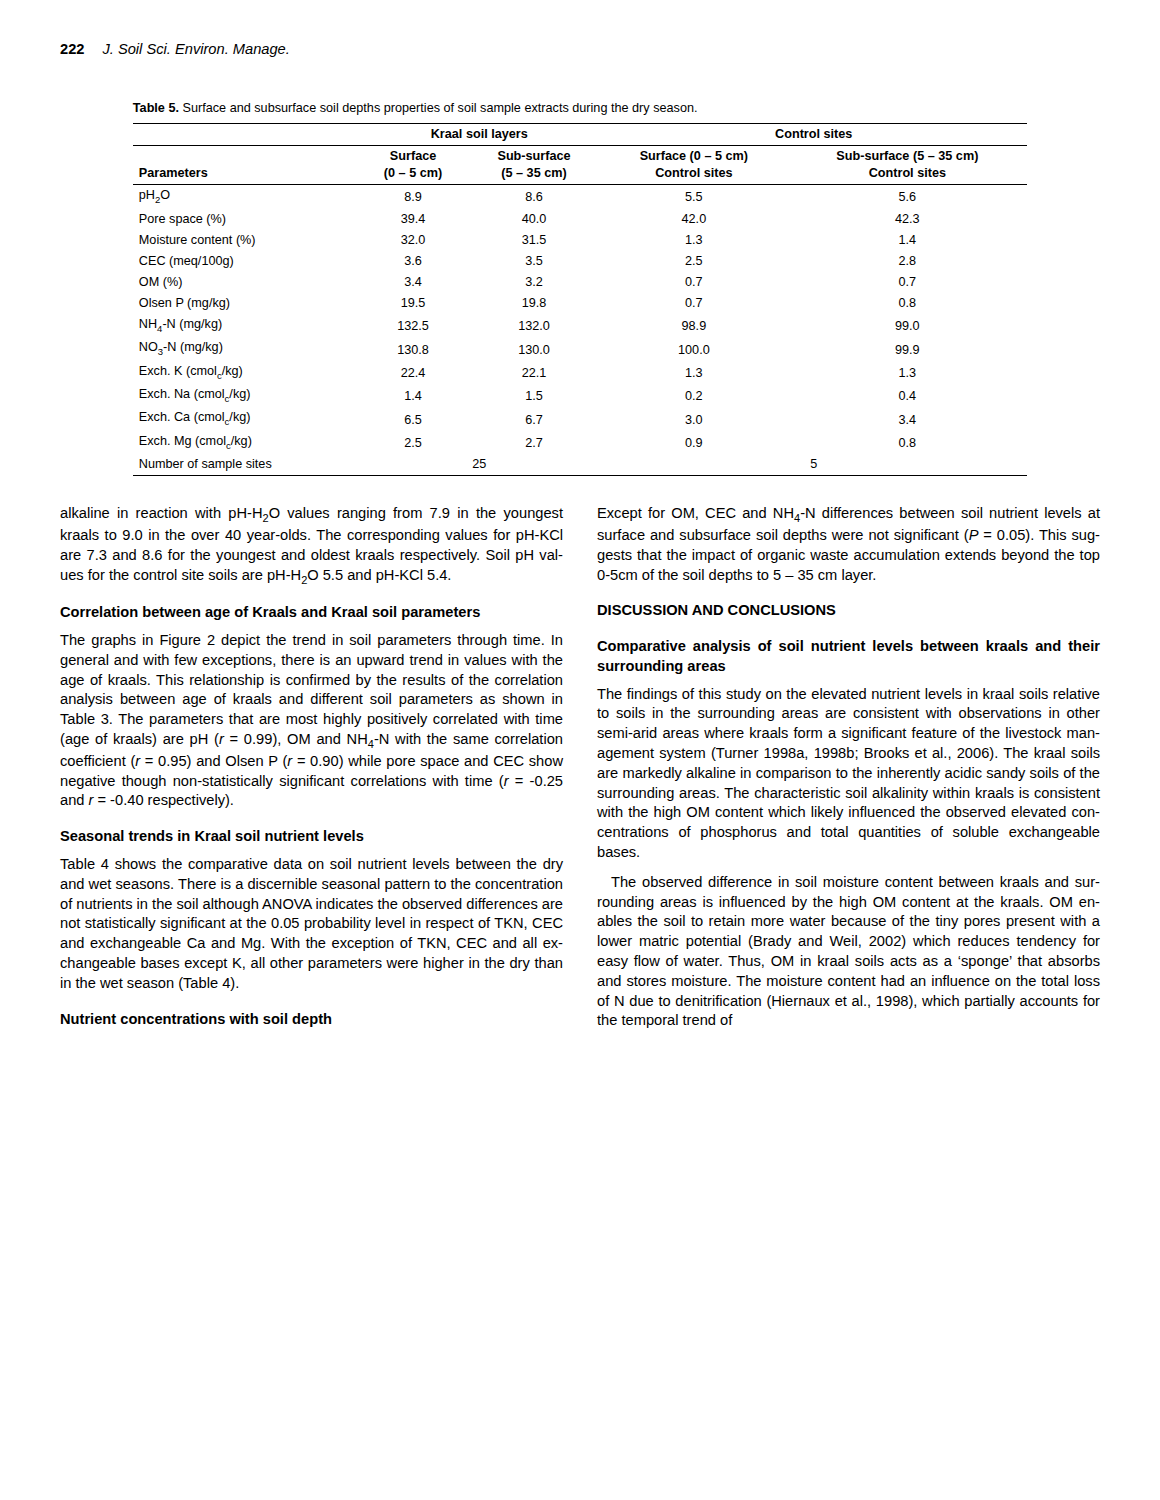222 J. Soil Sci. Environ. Manage.
Table 5. Surface and subsurface soil depths properties of soil sample extracts during the dry season.
| | Kraal soil layers | Control sites |
| --- | --- | --- |
| Parameters | Surface (0 – 5 cm) | Sub-surface (5 – 35 cm) | Surface (0 – 5 cm) Control sites | Sub-surface (5 – 35 cm) Control sites |
| pH 2 O | 8.9 | 8.6 | 5.5 | 5.6 |
| Pore space (%) | 39.4 | 40.0 | 42.0 | 42.3 |
| Moisture content (%) | 32.0 | 31.5 | 1.3 | 1.4 |
| CEC (meq/100g) | 3.6 | 3.5 | 2.5 | 2.8 |
| OM (%) | 3.4 | 3.2 | 0.7 | 0.7 |
| Olsen P (mg/kg) | 19.5 | 19.8 | 0.7 | 0.8 |
| NH 4 -N (mg/kg) | 132.5 | 132.0 | 98.9 | 99.0 |
| NO 3 -N (mg/kg) | 130.8 | 130.0 | 100.0 | 99.9 |
| Exch. K (cmol c /kg) | 22.4 | 22.1 | 1.3 | 1.3 |
| Exch. Na (cmol c /kg) | 1.4 | 1.5 | 0.2 | 0.4 |
| Exch. Ca (cmol c /kg) | 6.5 | 6.7 | 3.0 | 3.4 |
| Exch. Mg (cmol c /kg) | 2.5 | 2.7 | 0.9 | 0.8 |
| Number of sample sites | 25 | 5 |
alkaline in reaction with pH-H2O values ranging from 7.9 in the youngest kraals to 9.0 in the over 40 year-olds. The corresponding values for pH-KCl are 7.3 and 8.6 for the youngest and oldest kraals respectively. Soil pH values for the control site soils are pH-H2O 5.5 and pH-KCl 5.4.
Correlation between age of Kraals and Kraal soil parameters
The graphs in Figure 2 depict the trend in soil parameters through time. In general and with few exceptions, there is an upward trend in values with the age of kraals. This relationship is confirmed by the results of the correlation analysis between age of kraals and different soil parameters as shown in Table 3. The parameters that are most highly positively correlated with time (age of kraals) are pH (r = 0.99), OM and NH4-N with the same correlation coefficient (r = 0.95) and Olsen P (r = 0.90) while pore space and CEC show negative though non-statistically significant correlations with time (r = -0.25 and r = -0.40 respectively).
Seasonal trends in Kraal soil nutrient levels
Table 4 shows the comparative data on soil nutrient levels between the dry and wet seasons. There is a discernible seasonal pattern to the concentration of nutrients in the soil although ANOVA indicates the observed differences are not statistically significant at the 0.05 probability level in respect of TKN, CEC and exchangeable Ca and Mg. With the exception of TKN, CEC and all exchangeable bases except K, all other parameters were higher in the dry than in the wet season (Table 4).
Nutrient concentrations with soil depth
Except for OM, CEC and NH4-N differences between soil nutrient levels at surface and subsurface soil depths were not significant (P = 0.05). This suggests that the impact of organic waste accumulation extends beyond the top 0-5cm of the soil depths to 5 – 35 cm layer.
DISCUSSION AND CONCLUSIONS
Comparative analysis of soil nutrient levels between kraals and their surrounding areas
The findings of this study on the elevated nutrient levels in kraal soils relative to soils in the surrounding areas are consistent with observations in other semi-arid areas where kraals form a significant feature of the livestock management system (Turner 1998a, 1998b; Brooks et al., 2006). The kraal soils are markedly alkaline in comparison to the inherently acidic sandy soils of the surrounding areas. The characteristic soil alkalinity within kraals is consistent with the high OM content which likely influenced the observed elevated concentrations of phosphorus and total quantities of soluble exchangeable bases.
The observed difference in soil moisture content between kraals and surrounding areas is influenced by the high OM content at the kraals. OM enables the soil to retain more water because of the tiny pores present with a lower matric potential (Brady and Weil, 2002) which reduces tendency for easy flow of water. Thus, OM in kraal soils acts as a ‘sponge’ that absorbs and stores moisture. The moisture content had an influence on the total loss of N due to denitrification (Hiernaux et al., 1998), which partially accounts for the temporal trend of